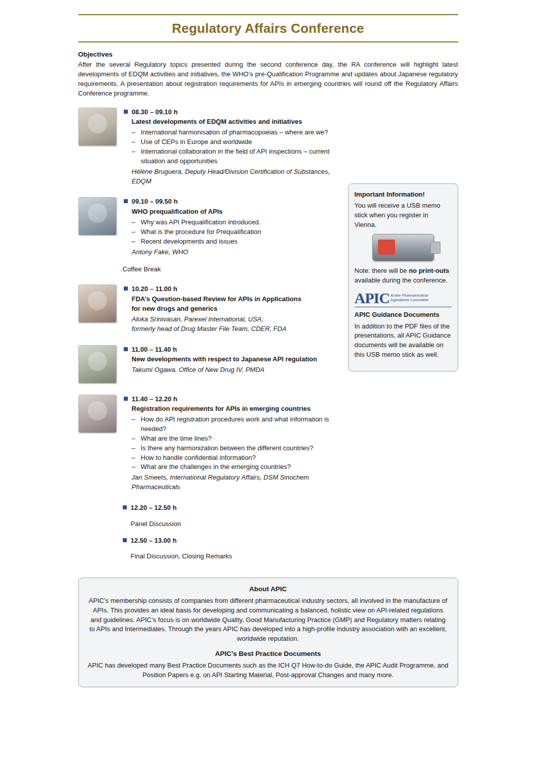Regulatory Affairs Conference
Objectives
After the several Regulatory topics presented during the second conference day, the RA conference will highlight latest developments of EDQM activities and initiatives, the WHO’s pre-Qualification Programme and updates about Japanese regulatory requirements. A presentation about registration requirements for APIs in emerging countries will round off the Regulatory Affairs Conference programme.
08.30 – 09.10 h
Latest developments of EDQM activities and initiatives
International harmonisation of pharmacopoeias – where are we?
Use of CEPs in Europe and worldwide
International collaboration in the field of API inspections – current situation and opportunities
Hélène Bruguera, Deputy Head/Division Certification of Substances, EDQM
09.10 – 09.50 h
WHO prequalification of APIs
Why was API Prequalification introduced.
What is the procedure for Prequalification
Recent developments and issues
Antony Fake, WHO
Coffee Break
10.20 – 11.00 h
FDA’s Question-based Review for APIs in Applications
for new drugs and generics
Aloka Srinivasan, Parexel International, USA;
formerly head of Drug Master File Team, CDER, FDA
11.00 – 11.40 h
New developments with respect to Japanese API regulation
Takumi Ogawa, Office of New Drug IV, PMDA
11.40 – 12.20 h
Registration requirements for APIs in emerging countries
How do API registration procedures work and what information is needed?
What are the time lines?
Is there any harmonization between the different countries?
How to handle confidential information?
What are the challenges in the emerging countries?
Jan Smeets, International Regulatory Affairs, DSM Sinochem Pharmaceuticals
12.20 – 12.50 h
Panel Discussion
12.50 – 13.00 h
Final Discussion, Closing Remarks
Important Information!
You will receive a USB memo stick when you register in Vienna.
Note: there will be no print-outs available during the conference.
APIC Active Pharmaceutical
Ingredients Committee
APIC Guidance Documents
In addition to the PDF files of the presentations, all APIC Guidance documents will be available on this USB memo stick as well.
About APIC
APIC’s membership consists of companies from different pharmaceutical industry sectors, all involved in the manufacture of APIs. This provides an ideal basis for developing and communicating a balanced, holistic view on API-related regulations and guidelines. APIC’s focus is on worldwide Quality, Good Manufacturing Practice (GMP) and Regulatory matters relating to APIs and Intermediates. Through the years APIC has developed into a high-profile industry association with an excellent, worldwide reputation.
APIC’s Best Practice Documents
APIC has developed many Best Practice Documents such as the ICH Q7 How-to-do Guide, the APIC Audit Programme, and Position Papers e.g. on API Starting Material, Post-approval Changes and many more.